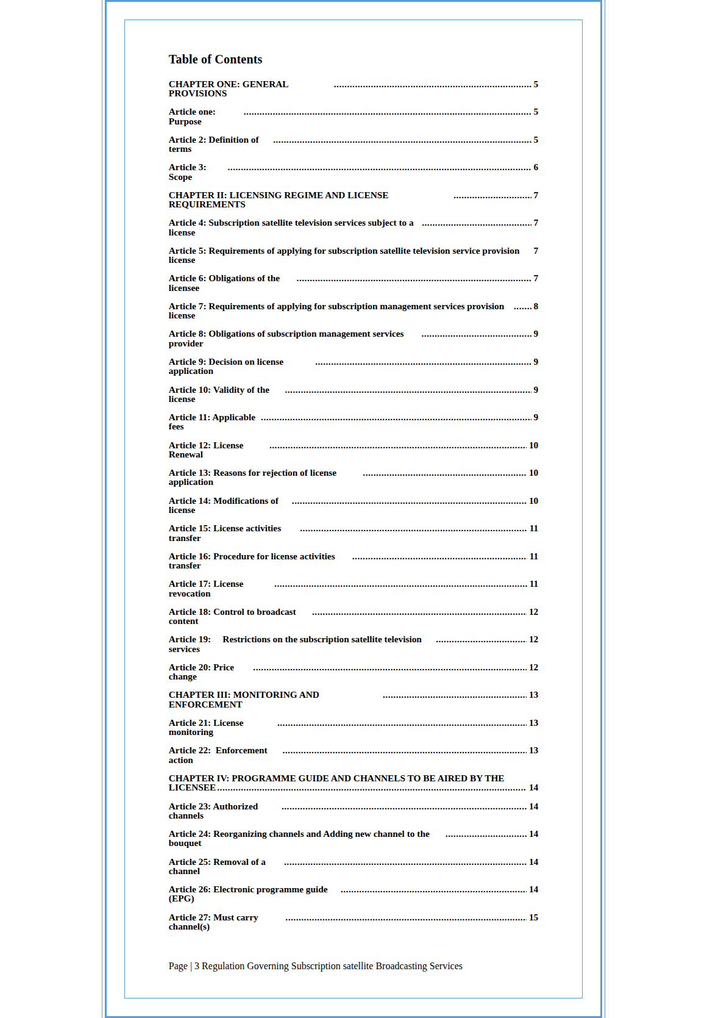Table of Contents
CHAPTER ONE: GENERAL PROVISIONS .................................................................................. 5
Article one: Purpose ......................................................................................................................... 5
Article 2: Definition of terms ............................................................................................................. 5
Article 3: Scope .............................................................................................................................. 6
CHAPTER II: LICENSING REGIME AND LICENSE REQUIREMENTS ............................... 7
Article 4: Subscription satellite television services subject to a license ............................................. 7
Article 5: Requirements of applying for subscription satellite television service provision license 7
Article 6: Obligations of the licensee ..................................................................................................... 7
Article 7: Requirements of applying for subscription management services provision license ....... 8
Article 8: Obligations of subscription management services provider ............................................. 9
Article 9: Decision on license application ........................................................................................... 9
Article 10: Validity of the license ......................................................................................................... 9
Article 11: Applicable fees ..................................................................................................................... 9
Article 12: License Renewal ............................................................................................................. 10
Article 13: Reasons for rejection of license application ..................................................................... 10
Article 14: Modifications of license ..................................................................................................... 10
Article 15: License activities transfer ................................................................................................. 11
Article 16: Procedure for license activities transfer ......................................................................... 11
Article 17: License revocation ............................................................................................................. 11
Article 18: Control to broadcast content ........................................................................................... 12
Article 19: Restrictions on the subscription satellite television services ..................................... 12
Article 20: Price change ....................................................................................................................... 12
CHAPTER III: MONITORING AND ENFORCEMENT .......................................................... 13
Article 21: License monitoring ........................................................................................................... 13
Article 22: Enforcement action ....................................................................................................... 13
CHAPTER IV: PROGRAMME GUIDE AND CHANNELS TO BE AIRED BY THE LICENSEE ......................................................................................................................................... 14
Article 23: Authorized channels ......................................................................................................... 14
Article 24: Reorganizing channels and Adding new channel to the bouquet ................................. 14
Article 25: Removal of a channel ......................................................................................................... 14
Article 26: Electronic programme guide (EPG) ............................................................................. 14
Article 27: Must carry channel(s) ......................................................................................................... 15
Page | 3 Regulation Governing Subscription satellite Broadcasting Services